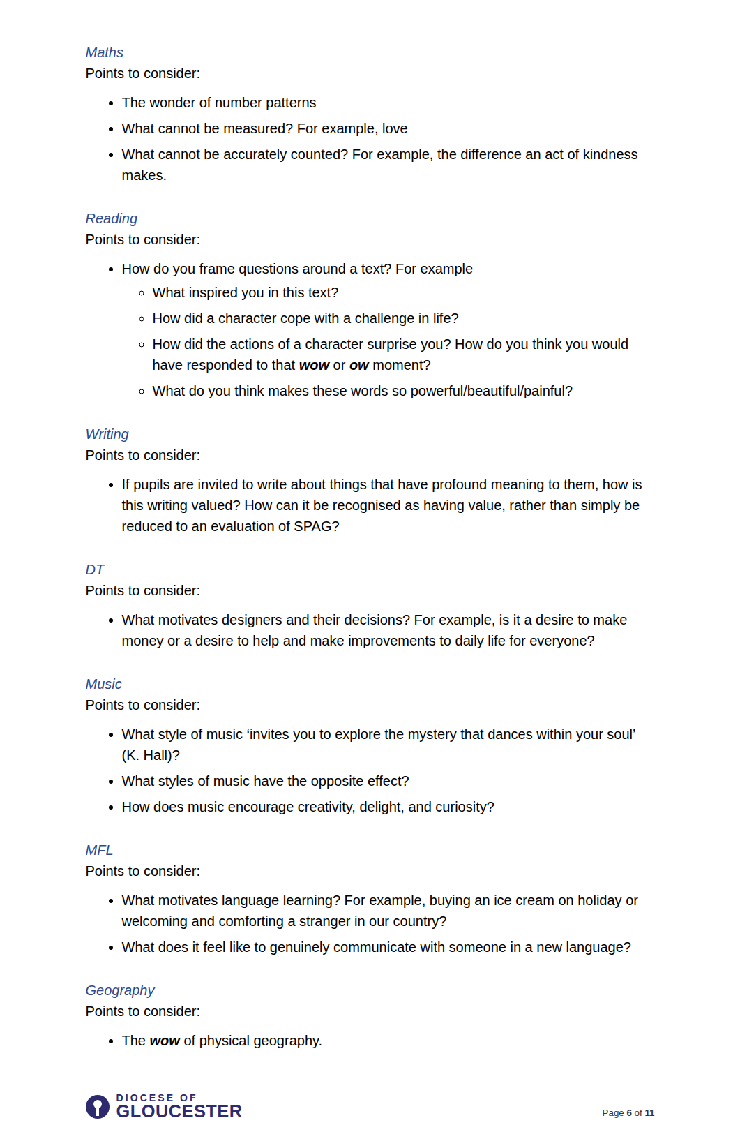Maths
Points to consider:
The wonder of number patterns
What cannot be measured? For example, love
What cannot be accurately counted? For example, the difference an act of kindness makes.
Reading
Points to consider:
How do you frame questions around a text? For example
What inspired you in this text?
How did a character cope with a challenge in life?
How did the actions of a character surprise you? How do you think you would have responded to that wow or ow moment?
What do you think makes these words so powerful/beautiful/painful?
Writing
Points to consider:
If pupils are invited to write about things that have profound meaning to them, how is this writing valued? How can it be recognised as having value, rather than simply be reduced to an evaluation of SPAG?
DT
Points to consider:
What motivates designers and their decisions? For example, is it a desire to make money or a desire to help and make improvements to daily life for everyone?
Music
Points to consider:
What style of music ‘invites you to explore the mystery that dances within your soul’ (K. Hall)?
What styles of music have the opposite effect?
How does music encourage creativity, delight, and curiosity?
MFL
Points to consider:
What motivates language learning? For example, buying an ice cream on holiday or welcoming and comforting a stranger in our country?
What does it feel like to genuinely communicate with someone in a new language?
Geography
Points to consider:
The wow of physical geography.
DIOCESE OF
GLOUCESTER
Page 6 of 11